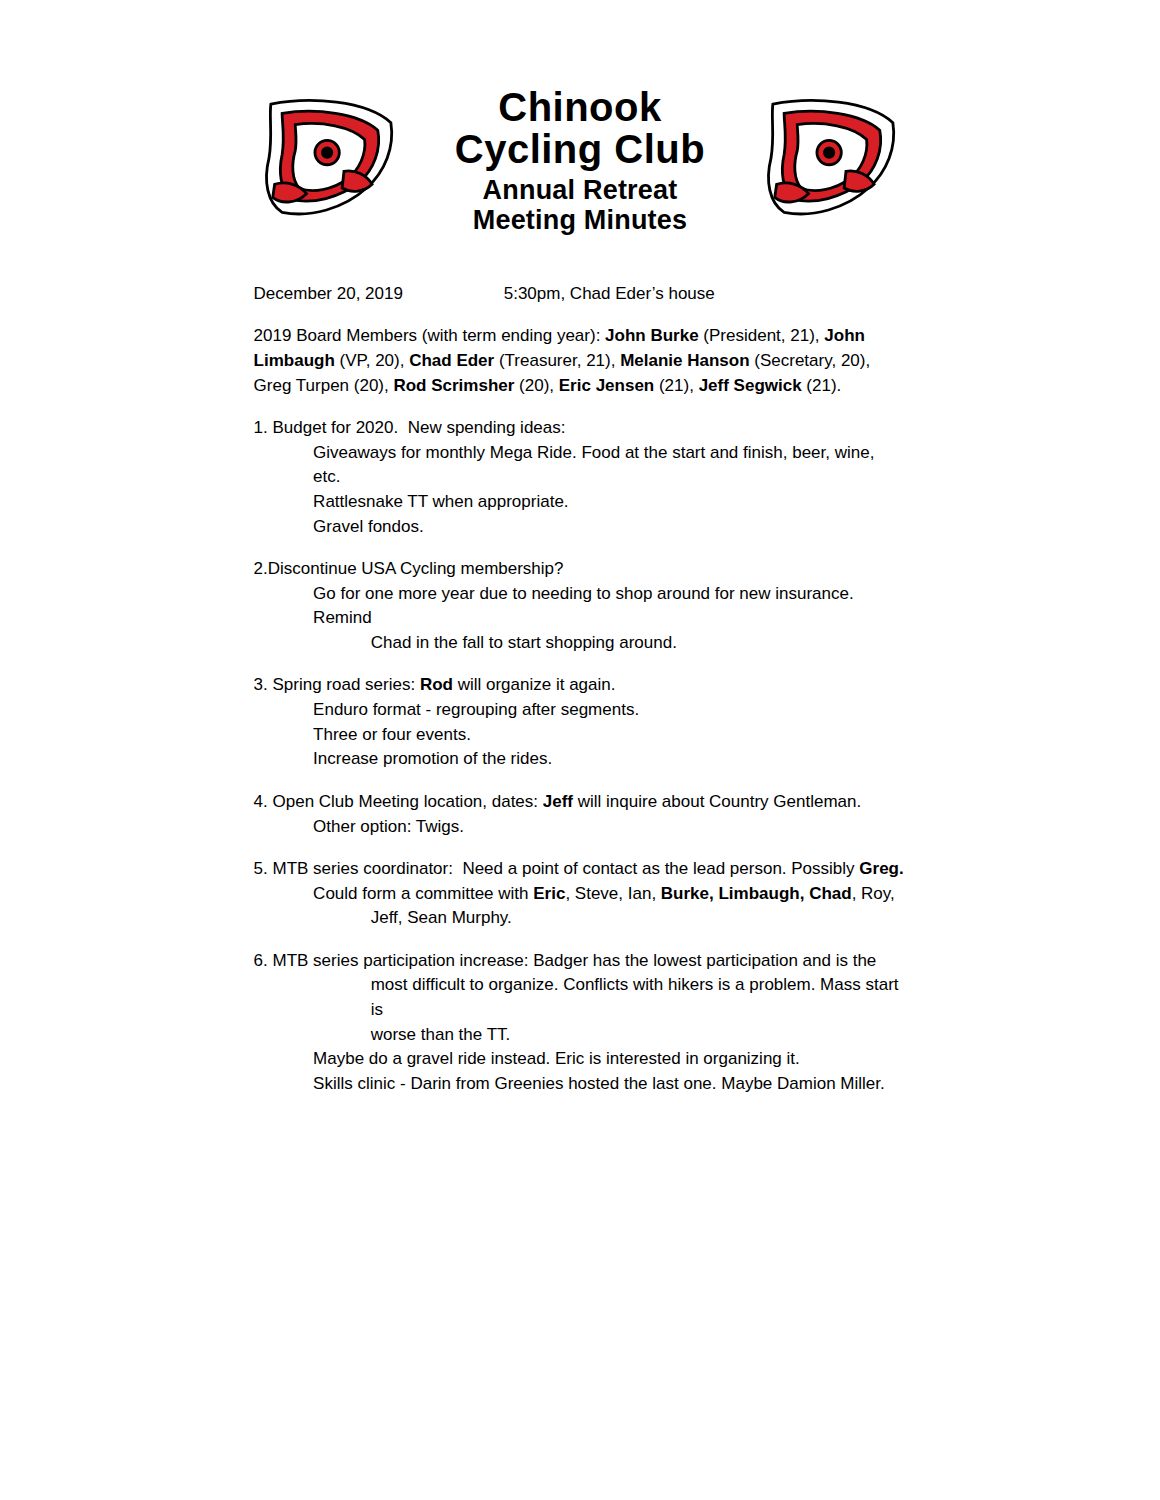Chinook Cycling Club
Annual Retreat Meeting Minutes
December 20, 2019 5:30pm, Chad Eder’s house
2019 Board Members (with term ending year): John Burke (President, 21), John Limbaugh (VP, 20), Chad Eder (Treasurer, 21), Melanie Hanson (Secretary, 20), Greg Turpen (20), Rod Scrimsher (20), Eric Jensen (21), Jeff Segwick (21).
1. Budget for 2020. New spending ideas:
Giveaways for monthly Mega Ride. Food at the start and finish, beer, wine, etc.
Rattlesnake TT when appropriate.
Gravel fondos.
2.Discontinue USA Cycling membership?
Go for one more year due to needing to shop around for new insurance. Remind
Chad in the fall to start shopping around.
3. Spring road series: Rod will organize it again.
Enduro format - regrouping after segments.
Three or four events.
Increase promotion of the rides.
4. Open Club Meeting location, dates: Jeff will inquire about Country Gentleman.
Other option: Twigs.
5. MTB series coordinator: Need a point of contact as the lead person. Possibly Greg.
Could form a committee with Eric, Steve, Ian, Burke, Limbaugh, Chad, Roy,
Jeff, Sean Murphy.
6. MTB series participation increase: Badger has the lowest participation and is the
most difficult to organize. Conflicts with hikers is a problem. Mass start is
worse than the TT.
Maybe do a gravel ride instead. Eric is interested in organizing it.
Skills clinic - Darin from Greenies hosted the last one. Maybe Damion Miller.